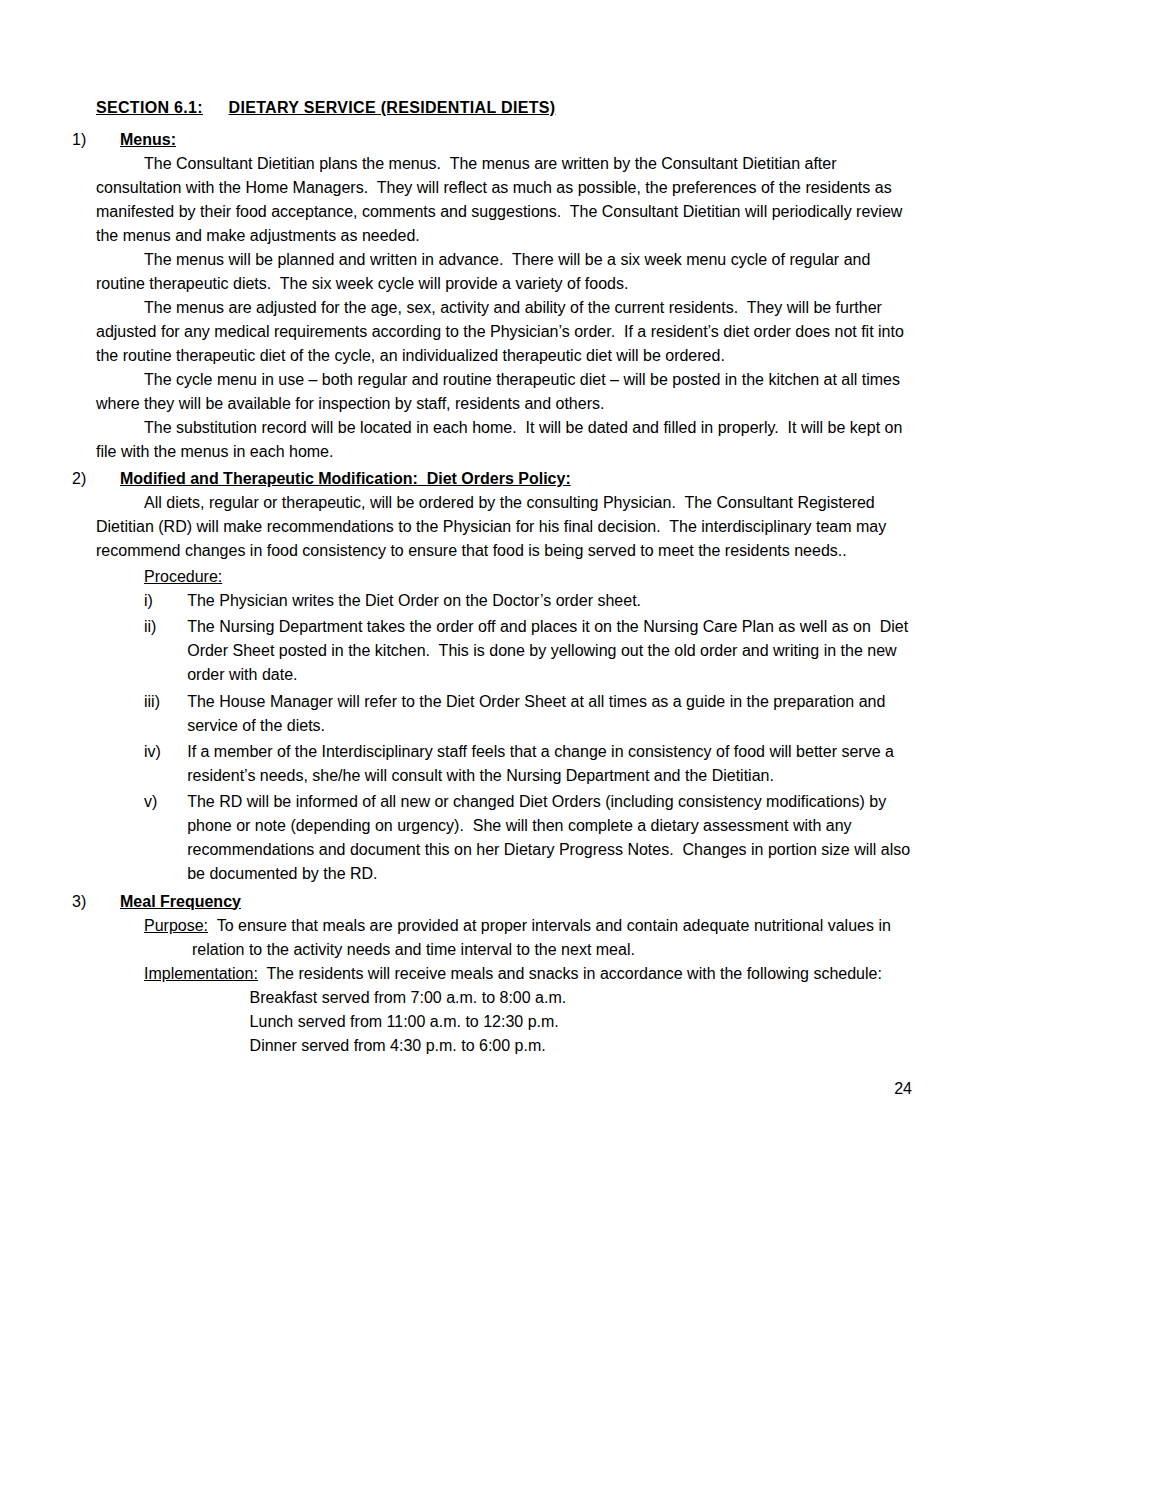SECTION 6.1: DIETARY SERVICE (RESIDENTIAL DIETS)
Menus:
The Consultant Dietitian plans the menus. The menus are written by the Consultant Dietitian after consultation with the Home Managers. They will reflect as much as possible, the preferences of the residents as manifested by their food acceptance, comments and suggestions. The Consultant Dietitian will periodically review the menus and make adjustments as needed.
The menus will be planned and written in advance. There will be a six week menu cycle of regular and routine therapeutic diets. The six week cycle will provide a variety of foods.
The menus are adjusted for the age, sex, activity and ability of the current residents. They will be further adjusted for any medical requirements according to the Physician’s order. If a resident’s diet order does not fit into the routine therapeutic diet of the cycle, an individualized therapeutic diet will be ordered.
The cycle menu in use – both regular and routine therapeutic diet – will be posted in the kitchen at all times where they will be available for inspection by staff, residents and others.
The substitution record will be located in each home. It will be dated and filled in properly. It will be kept on file with the menus in each home.
Modified and Therapeutic Modification: Diet Orders Policy:
All diets, regular or therapeutic, will be ordered by the consulting Physician. The Consultant Registered Dietitian (RD) will make recommendations to the Physician for his final decision. The interdisciplinary team may recommend changes in food consistency to ensure that food is being served to meet the residents needs..
Procedure:
The Physician writes the Diet Order on the Doctor’s order sheet.
The Nursing Department takes the order off and places it on the Nursing Care Plan as well as on Diet Order Sheet posted in the kitchen. This is done by yellowing out the old order and writing in the new order with date.
The House Manager will refer to the Diet Order Sheet at all times as a guide in the preparation and service of the diets.
If a member of the Interdisciplinary staff feels that a change in consistency of food will better serve a resident’s needs, she/he will consult with the Nursing Department and the Dietitian.
The RD will be informed of all new or changed Diet Orders (including consistency modifications) by phone or note (depending on urgency). She will then complete a dietary assessment with any recommendations and document this on her Dietary Progress Notes. Changes in portion size will also be documented by the RD.
Meal Frequency
Purpose: To ensure that meals are provided at proper intervals and contain adequate nutritional values in relation to the activity needs and time interval to the next meal.
Implementation: The residents will receive meals and snacks in accordance with the following schedule:
Breakfast served from 7:00 a.m. to 8:00 a.m.
Lunch served from 11:00 a.m. to 12:30 p.m.
Dinner served from 4:30 p.m. to 6:00 p.m.
24